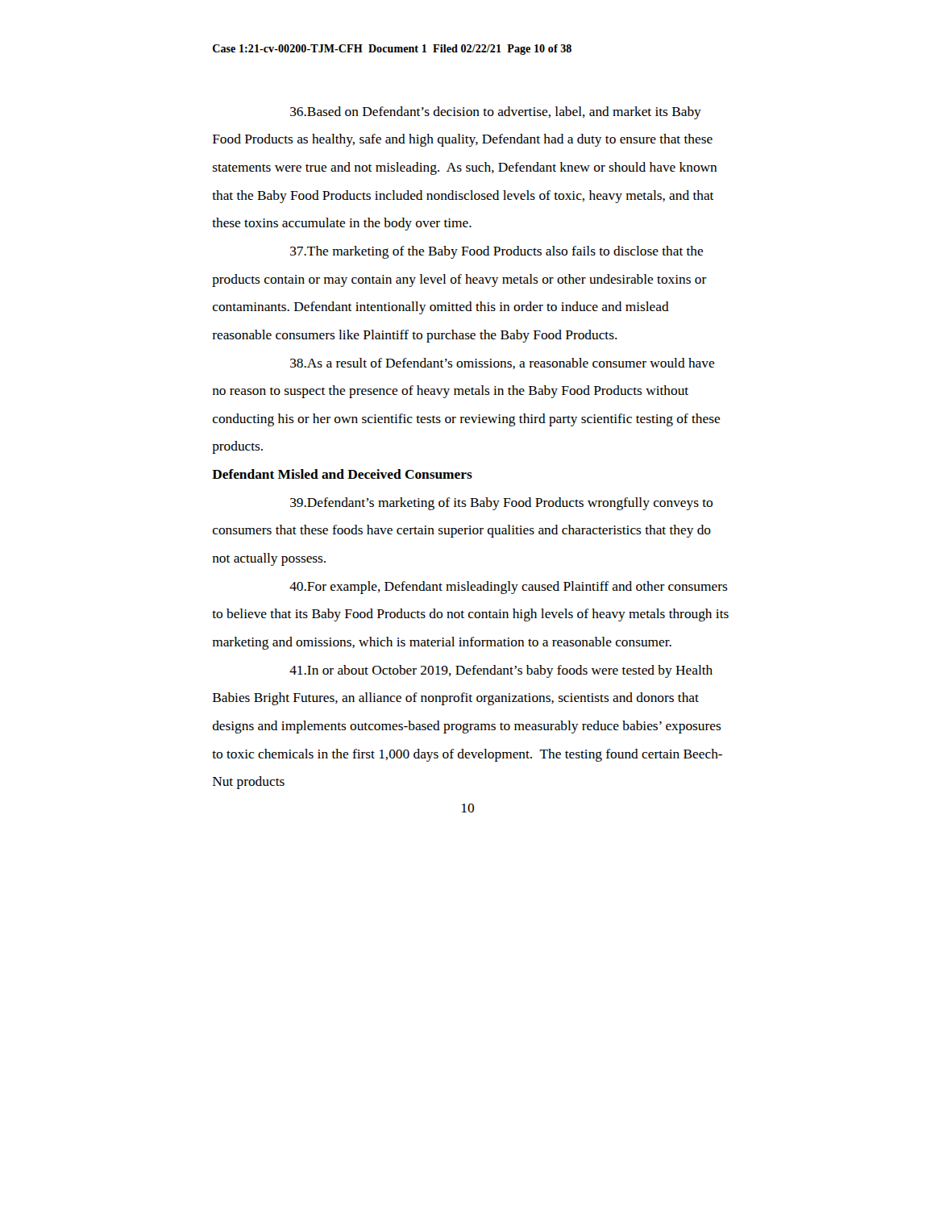Case 1:21-cv-00200-TJM-CFH Document 1 Filed 02/22/21 Page 10 of 38
36. Based on Defendant’s decision to advertise, label, and market its Baby Food Products as healthy, safe and high quality, Defendant had a duty to ensure that these statements were true and not misleading. As such, Defendant knew or should have known that the Baby Food Products included nondisclosed levels of toxic, heavy metals, and that these toxins accumulate in the body over time.
37. The marketing of the Baby Food Products also fails to disclose that the products contain or may contain any level of heavy metals or other undesirable toxins or contaminants. Defendant intentionally omitted this in order to induce and mislead reasonable consumers like Plaintiff to purchase the Baby Food Products.
38. As a result of Defendant’s omissions, a reasonable consumer would have no reason to suspect the presence of heavy metals in the Baby Food Products without conducting his or her own scientific tests or reviewing third party scientific testing of these products.
Defendant Misled and Deceived Consumers
39. Defendant’s marketing of its Baby Food Products wrongfully conveys to consumers that these foods have certain superior qualities and characteristics that they do not actually possess.
40. For example, Defendant misleadingly caused Plaintiff and other consumers to believe that its Baby Food Products do not contain high levels of heavy metals through its marketing and omissions, which is material information to a reasonable consumer.
41. In or about October 2019, Defendant’s baby foods were tested by Health Babies Bright Futures, an alliance of nonprofit organizations, scientists and donors that designs and implements outcomes-based programs to measurably reduce babies’ exposures to toxic chemicals in the first 1,000 days of development. The testing found certain Beech-Nut products
10